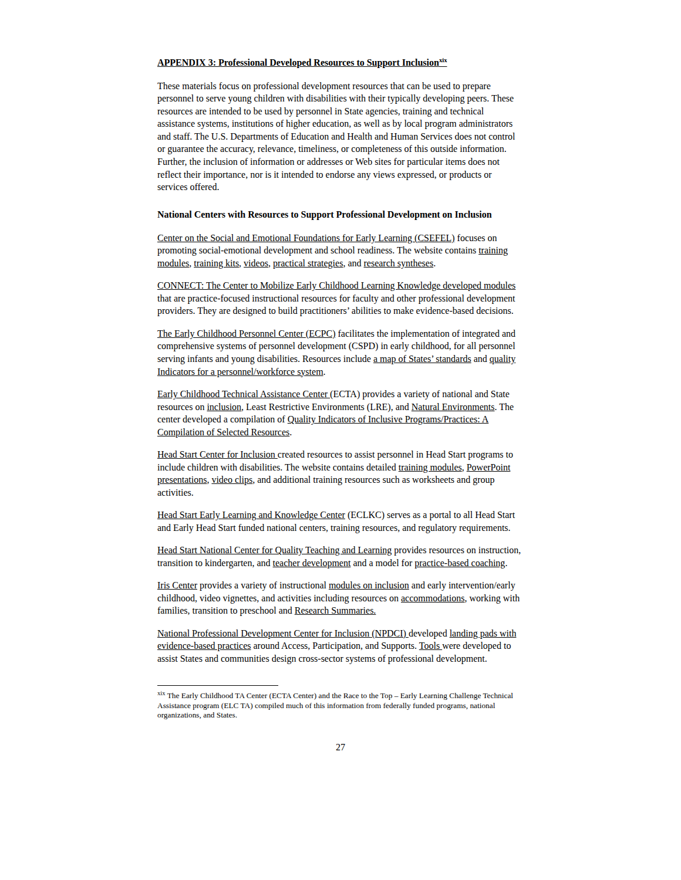APPENDIX 3: Professional Developed Resources to Support Inclusionxix
These materials focus on professional development resources that can be used to prepare personnel to serve young children with disabilities with their typically developing peers. These resources are intended to be used by personnel in State agencies, training and technical assistance systems, institutions of higher education, as well as by local program administrators and staff. The U.S. Departments of Education and Health and Human Services does not control or guarantee the accuracy, relevance, timeliness, or completeness of this outside information. Further, the inclusion of information or addresses or Web sites for particular items does not reflect their importance, nor is it intended to endorse any views expressed, or products or services offered.
National Centers with Resources to Support Professional Development on Inclusion
Center on the Social and Emotional Foundations for Early Learning (CSEFEL) focuses on promoting social-emotional development and school readiness. The website contains training modules, training kits, videos, practical strategies, and research syntheses.
CONNECT: The Center to Mobilize Early Childhood Learning Knowledge developed modules that are practice-focused instructional resources for faculty and other professional development providers. They are designed to build practitioners’ abilities to make evidence-based decisions.
The Early Childhood Personnel Center (ECPC) facilitates the implementation of integrated and comprehensive systems of personnel development (CSPD) in early childhood, for all personnel serving infants and young disabilities. Resources include a map of States’ standards and quality Indicators for a personnel/workforce system.
Early Childhood Technical Assistance Center (ECTA) provides a variety of national and State resources on inclusion, Least Restrictive Environments (LRE), and Natural Environments. The center developed a compilation of Quality Indicators of Inclusive Programs/Practices: A Compilation of Selected Resources.
Head Start Center for Inclusion created resources to assist personnel in Head Start programs to include children with disabilities. The website contains detailed training modules, PowerPoint presentations, video clips, and additional training resources such as worksheets and group activities.
Head Start Early Learning and Knowledge Center (ECLKC) serves as a portal to all Head Start and Early Head Start funded national centers, training resources, and regulatory requirements.
Head Start National Center for Quality Teaching and Learning provides resources on instruction, transition to kindergarten, and teacher development and a model for practice-based coaching.
Iris Center provides a variety of instructional modules on inclusion and early intervention/early childhood, video vignettes, and activities including resources on accommodations, working with families, transition to preschool and Research Summaries.
National Professional Development Center for Inclusion (NPDCI) developed landing pads with evidence-based practices around Access, Participation, and Supports. Tools were developed to assist States and communities design cross-sector systems of professional development.
xix The Early Childhood TA Center (ECTA Center) and the Race to the Top – Early Learning Challenge Technical Assistance program (ELC TA) compiled much of this information from federally funded programs, national organizations, and States.
27